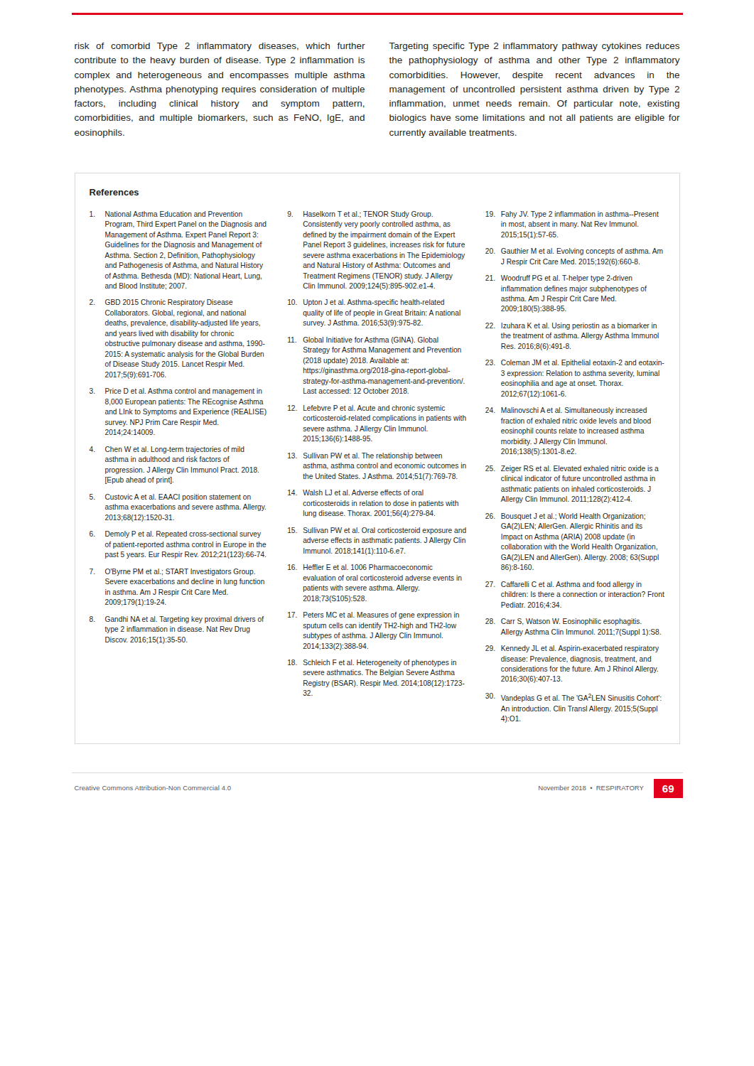risk of comorbid Type 2 inflammatory diseases, which further contribute to the heavy burden of disease. Type 2 inflammation is complex and heterogeneous and encompasses multiple asthma phenotypes. Asthma phenotyping requires consideration of multiple factors, including clinical history and symptom pattern, comorbidities, and multiple biomarkers, such as FeNO, IgE, and eosinophils.
Targeting specific Type 2 inflammatory pathway cytokines reduces the pathophysiology of asthma and other Type 2 inflammatory comorbidities. However, despite recent advances in the management of uncontrolled persistent asthma driven by Type 2 inflammation, unmet needs remain. Of particular note, existing biologics have some limitations and not all patients are eligible for currently available treatments.
References
National Asthma Education and Prevention Program, Third Expert Panel on the Diagnosis and Management of Asthma. Expert Panel Report 3: Guidelines for the Diagnosis and Management of Asthma. Section 2, Definition, Pathophysiology and Pathogenesis of Asthma, and Natural History of Asthma. Bethesda (MD): National Heart, Lung, and Blood Institute; 2007.
GBD 2015 Chronic Respiratory Disease Collaborators. Global, regional, and national deaths, prevalence, disability-adjusted life years, and years lived with disability for chronic obstructive pulmonary disease and asthma, 1990-2015: A systematic analysis for the Global Burden of Disease Study 2015. Lancet Respir Med. 2017;5(9):691-706.
Price D et al. Asthma control and management in 8,000 European patients: The REcognise Asthma and LInk to Symptoms and Experience (REALISE) survey. NPJ Prim Care Respir Med. 2014;24:14009.
Chen W et al. Long-term trajectories of mild asthma in adulthood and risk factors of progression. J Allergy Clin Immunol Pract. 2018. [Epub ahead of print].
Custovic A et al. EAACI position statement on asthma exacerbations and severe asthma. Allergy. 2013;68(12):1520-31.
Demoly P et al. Repeated cross-sectional survey of patient-reported asthma control in Europe in the past 5 years. Eur Respir Rev. 2012;21(123):66-74.
O'Byrne PM et al.; START Investigators Group. Severe exacerbations and decline in lung function in asthma. Am J Respir Crit Care Med. 2009;179(1):19-24.
Gandhi NA et al. Targeting key proximal drivers of type 2 inflammation in disease. Nat Rev Drug Discov. 2016;15(1):35-50.
Haselkorn T et al.; TENOR Study Group. Consistently very poorly controlled asthma, as defined by the impairment domain of the Expert Panel Report 3 guidelines, increases risk for future severe asthma exacerbations in The Epidemiology and Natural History of Asthma: Outcomes and Treatment Regimens (TENOR) study. J Allergy Clin Immunol. 2009;124(5):895-902.e1-4.
Upton J et al. Asthma-specific health-related quality of life of people in Great Britain: A national survey. J Asthma. 2016;53(9):975-82.
Global Initiative for Asthma (GINA). Global Strategy for Asthma Management and Prevention (2018 update) 2018. Available at: https://ginasthma.org/2018-gina-report-global-strategy-for-asthma-management-and-prevention/. Last accessed: 12 October 2018.
Lefebvre P et al. Acute and chronic systemic corticosteroid-related complications in patients with severe asthma. J Allergy Clin Immunol. 2015;136(6):1488-95.
Sullivan PW et al. The relationship between asthma, asthma control and economic outcomes in the United States. J Asthma. 2014;51(7):769-78.
Walsh LJ et al. Adverse effects of oral corticosteroids in relation to dose in patients with lung disease. Thorax. 2001;56(4):279-84.
Sullivan PW et al. Oral corticosteroid exposure and adverse effects in asthmatic patients. J Allergy Clin Immunol. 2018;141(1):110-6.e7.
Heffler E et al. 1006 Pharmacoeconomic evaluation of oral corticosteroid adverse events in patients with severe asthma. Allergy. 2018;73(S105):528.
Peters MC et al. Measures of gene expression in sputum cells can identify TH2-high and TH2-low subtypes of asthma. J Allergy Clin Immunol. 2014;133(2):388-94.
Schleich F et al. Heterogeneity of phenotypes in severe asthmatics. The Belgian Severe Asthma Registry (BSAR). Respir Med. 2014;108(12):1723-32.
Fahy JV. Type 2 inflammation in asthma--Present in most, absent in many. Nat Rev Immunol. 2015;15(1):57-65.
Gauthier M et al. Evolving concepts of asthma. Am J Respir Crit Care Med. 2015;192(6):660-8.
Woodruff PG et al. T-helper type 2-driven inflammation defines major subphenotypes of asthma. Am J Respir Crit Care Med. 2009;180(5):388-95.
Izuhara K et al. Using periostin as a biomarker in the treatment of asthma. Allergy Asthma Immunol Res. 2016;8(6):491-8.
Coleman JM et al. Epithelial eotaxin-2 and eotaxin-3 expression: Relation to asthma severity, luminal eosinophilia and age at onset. Thorax. 2012;67(12):1061-6.
Malinovschi A et al. Simultaneously increased fraction of exhaled nitric oxide levels and blood eosinophil counts relate to increased asthma morbidity. J Allergy Clin Immunol. 2016;138(5):1301-8.e2.
Zeiger RS et al. Elevated exhaled nitric oxide is a clinical indicator of future uncontrolled asthma in asthmatic patients on inhaled corticosteroids. J Allergy Clin Immunol. 2011;128(2):412-4.
Bousquet J et al.; World Health Organization; GA(2)LEN; AllerGen. Allergic Rhinitis and its Impact on Asthma (ARIA) 2008 update (in collaboration with the World Health Organization, GA(2)LEN and AllerGen). Allergy. 2008; 63(Suppl 86):8-160.
Caffarelli C et al. Asthma and food allergy in children: Is there a connection or interaction? Front Pediatr. 2016;4:34.
Carr S, Watson W. Eosinophilic esophagitis. Allergy Asthma Clin Immunol. 2011;7(Suppl 1):S8.
Kennedy JL et al. Aspirin-exacerbated respiratory disease: Prevalence, diagnosis, treatment, and considerations for the future. Am J Rhinol Allergy. 2016;30(6):407-13.
Vandeplas G et al. The 'GA2LEN Sinusitis Cohort': An introduction. Clin Transl Allergy. 2015;5(Suppl 4):O1.
Creative Commons Attribution-Non Commercial 4.0
November 2018 • RESPIRATORY 69